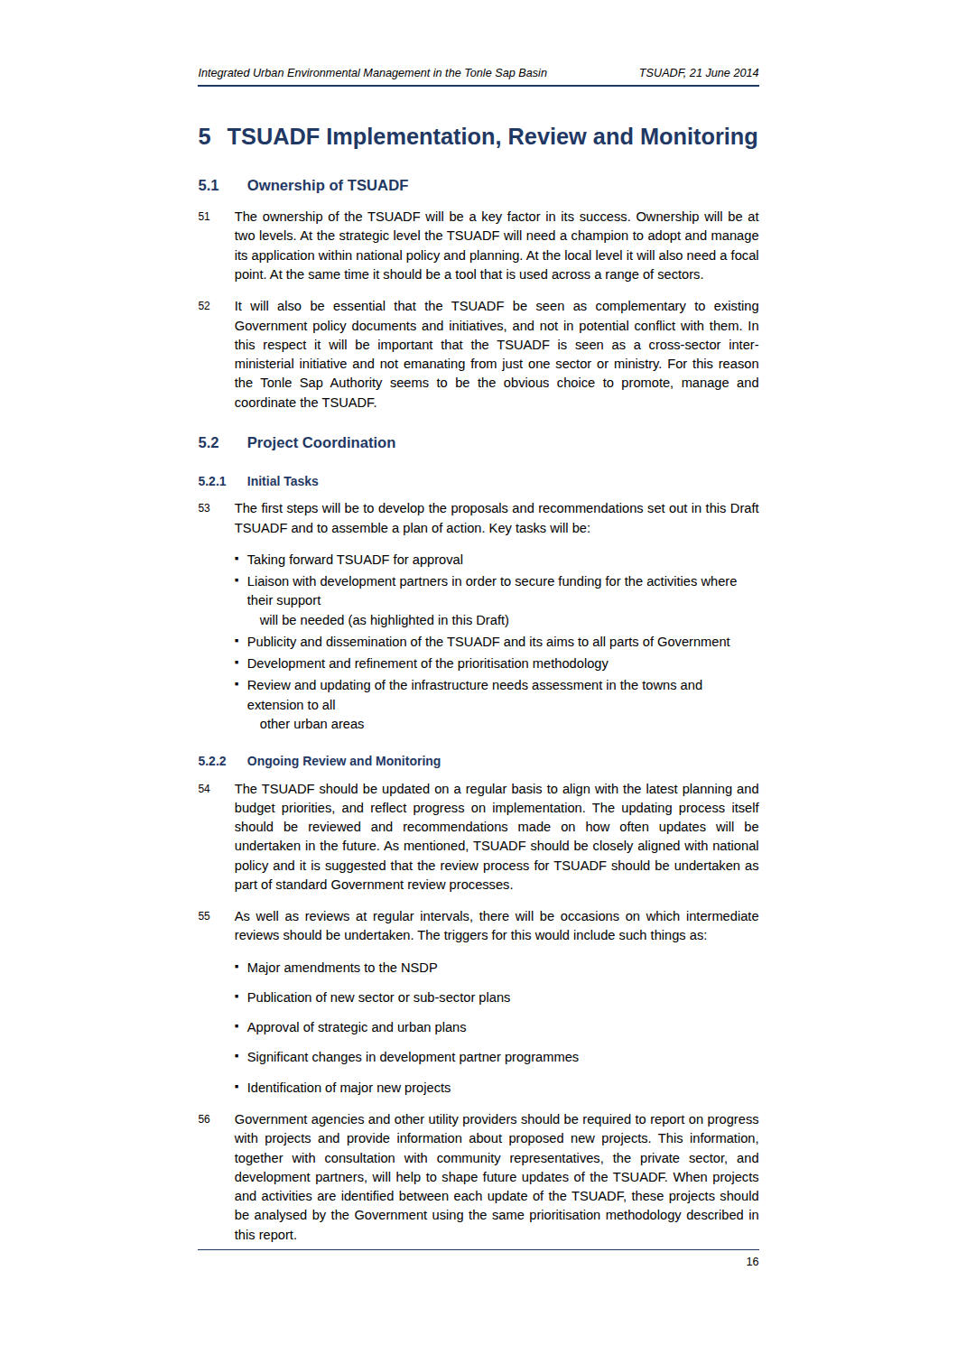Integrated Urban Environmental Management in the Tonle Sap Basin TSUADF, 21 June 2014
5 TSUADF Implementation, Review and Monitoring
5.1 Ownership of TSUADF
51
The ownership of the TSUADF will be a key factor in its success. Ownership will be at two levels. At the strategic level the TSUADF will need a champion to adopt and manage its application within national policy and planning. At the local level it will also need a focal point. At the same time it should be a tool that is used across a range of sectors.
52
It will also be essential that the TSUADF be seen as complementary to existing Government policy documents and initiatives, and not in potential conflict with them. In this respect it will be important that the TSUADF is seen as a cross-sector inter-ministerial initiative and not emanating from just one sector or ministry. For this reason the Tonle Sap Authority seems to be the obvious choice to promote, manage and coordinate the TSUADF.
5.2 Project Coordination
5.2.1 Initial Tasks
53
The first steps will be to develop the proposals and recommendations set out in this Draft TSUADF and to assemble a plan of action. Key tasks will be:
Taking forward TSUADF for approval
Liaison with development partners in order to secure funding for the activities where their supportwill be needed (as highlighted in this Draft)
Publicity and dissemination of the TSUADF and its aims to all parts of Government
Development and refinement of the prioritisation methodology
Review and updating of the infrastructure needs assessment in the towns and extension to allother urban areas
5.2.2 Ongoing Review and Monitoring
54
The TSUADF should be updated on a regular basis to align with the latest planning and budget priorities, and reflect progress on implementation. The updating process itself should be reviewed and recommendations made on how often updates will be undertaken in the future. As mentioned, TSUADF should be closely aligned with national policy and it is suggested that the review process for TSUADF should be undertaken as part of standard Government review processes.
55
As well as reviews at regular intervals, there will be occasions on which intermediate reviews should be undertaken. The triggers for this would include such things as:
Major amendments to the NSDP
Publication of new sector or sub-sector plans
Approval of strategic and urban plans
Significant changes in development partner programmes
Identification of major new projects
56
Government agencies and other utility providers should be required to report on progress with projects and provide information about proposed new projects. This information, together with consultation with community representatives, the private sector, and development partners, will help to shape future updates of the TSUADF. When projects and activities are identified between each update of the TSUADF, these projects should be analysed by the Government using the same prioritisation methodology described in this report.
16